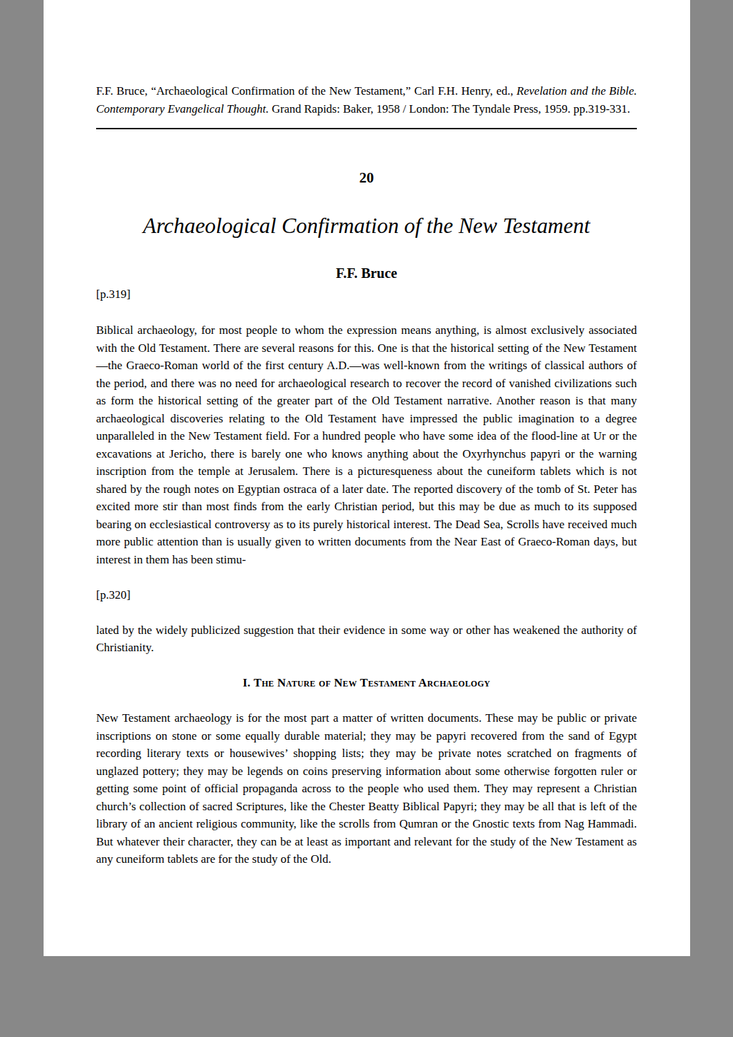F.F. Bruce, “Archaeological Confirmation of the New Testament,” Carl F.H. Henry, ed., Revelation and the Bible. Contemporary Evangelical Thought. Grand Rapids: Baker, 1958 / London: The Tyndale Press, 1959. pp.319-331.
20
Archaeological Confirmation of the New Testament
F.F. Bruce
[p.319]
Biblical archaeology, for most people to whom the expression means anything, is almost exclusively associated with the Old Testament. There are several reasons for this. One is that the historical setting of the New Testament—the Graeco-Roman world of the first century A.D.—was well-known from the writings of classical authors of the period, and there was no need for archaeological research to recover the record of vanished civilizations such as form the historical setting of the greater part of the Old Testament narrative. Another reason is that many archaeological discoveries relating to the Old Testament have impressed the public imagination to a degree unparalleled in the New Testament field. For a hundred people who have some idea of the flood-line at Ur or the excavations at Jericho, there is barely one who knows anything about the Oxyrhynchus papyri or the warning inscription from the temple at Jerusalem. There is a picturesqueness about the cuneiform tablets which is not shared by the rough notes on Egyptian ostraca of a later date. The reported discovery of the tomb of St. Peter has excited more stir than most finds from the early Christian period, but this may be due as much to its supposed bearing on ecclesiastical controversy as to its purely historical interest. The Dead Sea, Scrolls have received much more public attention than is usually given to written documents from the Near East of Graeco-Roman days, but interest in them has been stimu-
[p.320]
lated by the widely publicized suggestion that their evidence in some way or other has weakened the authority of Christianity.
I. The Nature of New Testament Archaeology
New Testament archaeology is for the most part a matter of written documents. These may be public or private inscriptions on stone or some equally durable material; they may be papyri recovered from the sand of Egypt recording literary texts or housewives’ shopping lists; they may be private notes scratched on fragments of unglazed pottery; they may be legends on coins preserving information about some otherwise forgotten ruler or getting some point of official propaganda across to the people who used them. They may represent a Christian church’s collection of sacred Scriptures, like the Chester Beatty Biblical Papyri; they may be all that is left of the library of an ancient religious community, like the scrolls from Qumran or the Gnostic texts from Nag Hammadi. But whatever their character, they can be at least as important and relevant for the study of the New Testament as any cuneiform tablets are for the study of the Old.